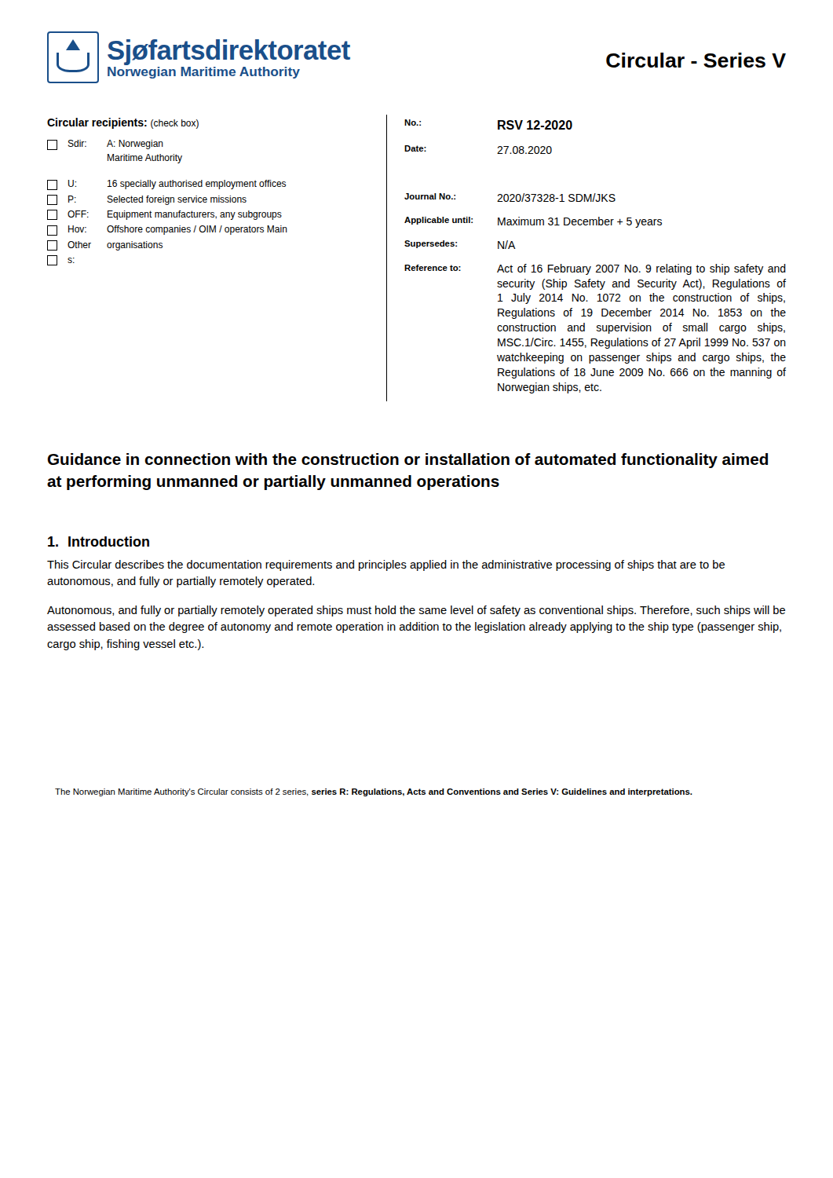Sjøfartsdirektoratet
Norwegian Maritime Authority
Circular - Series V
Circular recipients: (check box)
| | Sdir: | A: Norwegian Maritime Authority |
| | U: | 16 specially authorised employment offices |
| | P: | Selected foreign service missions |
| | OFF: | Equipment manufacturers, any subgroups |
| | Hov: | Offshore companies / OIM / operators Main |
| | Other | organisations |
| | s: | |
| No.: | RSV 12-2020 |
| Date: | 27.08.2020 |
| Journal No.: | 2020/37328-1 SDM/JKS |
| Applicable until: | Maximum 31 December + 5 years |
| Supersedes: | N/A |
| Reference to: | Act of 16 February 2007 No. 9 relating to ship safety and security (Ship Safety and Security Act), Regulations of 1 July 2014 No. 1072 on the construction of ships, Regulations of 19 December 2014 No. 1853 on the construction and supervision of small cargo ships, MSC.1/Circ. 1455, Regulations of 27 April 1999 No. 537 on watchkeeping on passenger ships and cargo ships, the Regulations of 18 June 2009 No. 666 on the manning of Norwegian ships, etc. |
Guidance in connection with the construction or installation of automated functionality aimed at performing unmanned or partially unmanned operations
1. Introduction
This Circular describes the documentation requirements and principles applied in the administrative processing of ships that are to be autonomous, and fully or partially remotely operated.
Autonomous, and fully or partially remotely operated ships must hold the same level of safety as conventional ships. Therefore, such ships will be assessed based on the degree of autonomy and remote operation in addition to the legislation already applying to the ship type (passenger ship, cargo ship, fishing vessel etc.).
The Norwegian Maritime Authority's Circular consists of 2 series, series R: Regulations, Acts and Conventions and Series V: Guidelines and interpretations.